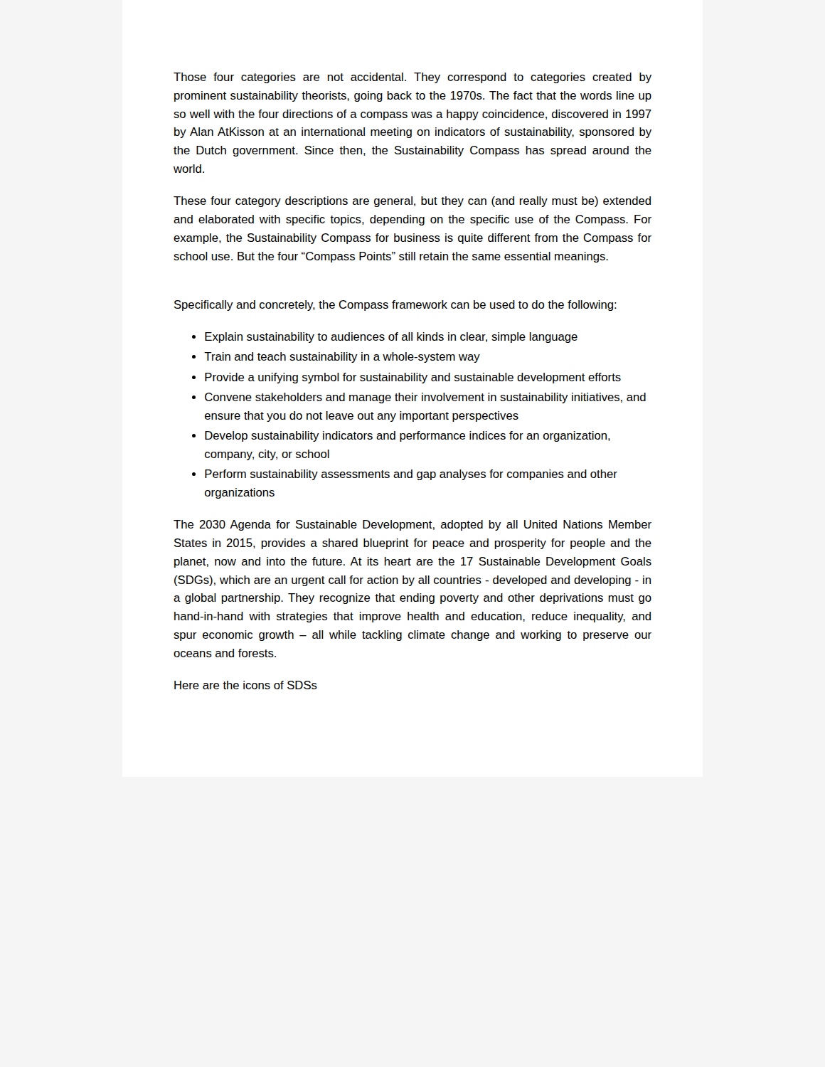Those four categories are not accidental. They correspond to categories created by prominent sustainability theorists, going back to the 1970s. The fact that the words line up so well with the four directions of a compass was a happy coincidence, discovered in 1997 by Alan AtKisson at an international meeting on indicators of sustainability, sponsored by the Dutch government. Since then, the Sustainability Compass has spread around the world.
These four category descriptions are general, but they can (and really must be) extended and elaborated with specific topics, depending on the specific use of the Compass. For example, the Sustainability Compass for business is quite different from the Compass for school use. But the four “Compass Points” still retain the same essential meanings.
Specifically and concretely, the Compass framework can be used to do the following:
Explain sustainability to audiences of all kinds in clear, simple language
Train and teach sustainability in a whole-system way
Provide a unifying symbol for sustainability and sustainable development efforts
Convene stakeholders and manage their involvement in sustainability initiatives, and ensure that you do not leave out any important perspectives
Develop sustainability indicators and performance indices for an organization, company, city, or school
Perform sustainability assessments and gap analyses for companies and other organizations
The 2030 Agenda for Sustainable Development, adopted by all United Nations Member States in 2015, provides a shared blueprint for peace and prosperity for people and the planet, now and into the future. At its heart are the 17 Sustainable Development Goals (SDGs), which are an urgent call for action by all countries - developed and developing - in a global partnership. They recognize that ending poverty and other deprivations must go hand-in-hand with strategies that improve health and education, reduce inequality, and spur economic growth – all while tackling climate change and working to preserve our oceans and forests.
Here are the icons of SDSs